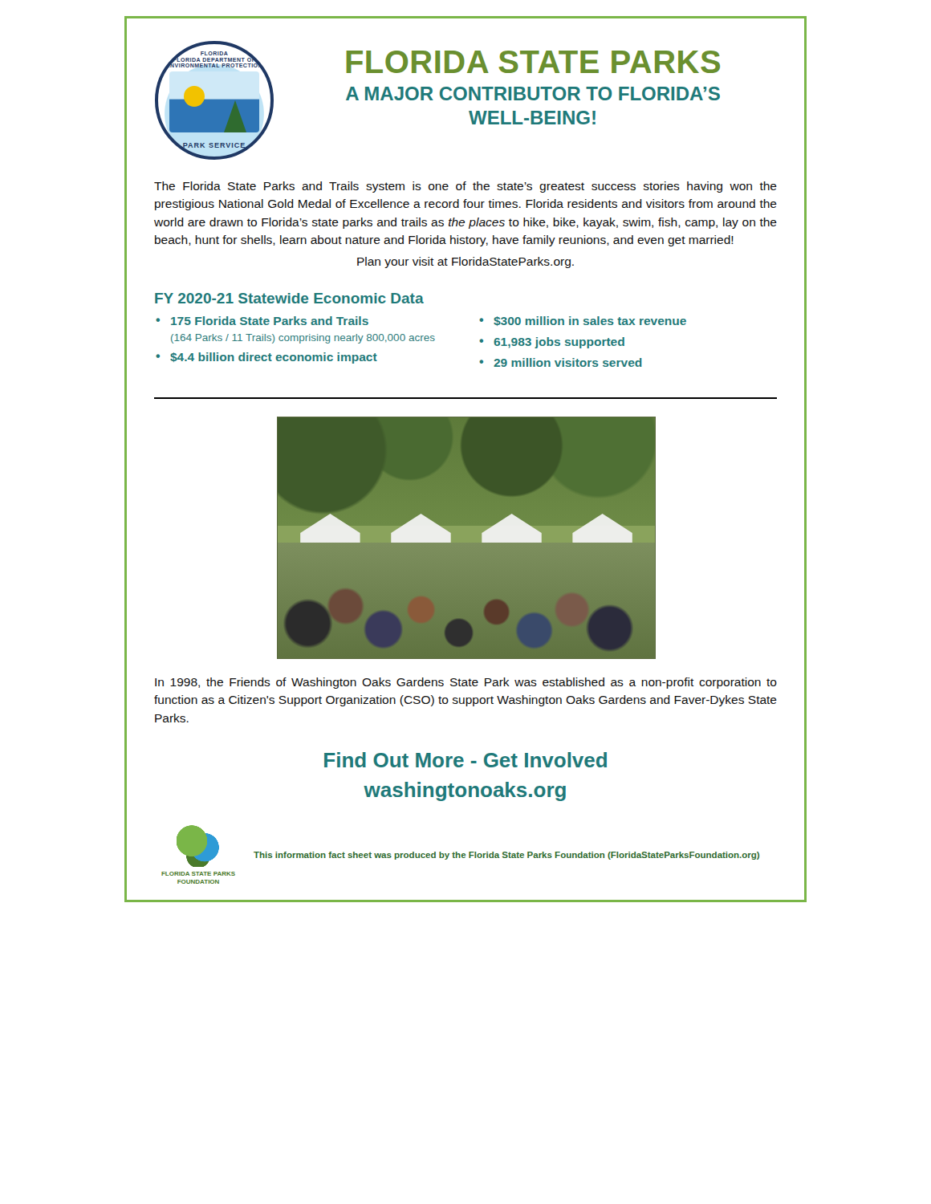FLORIDA
FLORIDA DEPARTMENT OF
ENVIRONMENTAL PROTECTION
PARK SERVICE
FLORIDA STATE PARKS
A MAJOR CONTRIBUTOR TO FLORIDA’S
WELL-BEING!
The Florida State Parks and Trails system is one of the state’s greatest success stories having won the prestigious National Gold Medal of Excellence a record four times. Florida residents and visitors from around the world are drawn to Florida’s state parks and trails as the places to hike, bike, kayak, swim, fish, camp, lay on the beach, hunt for shells, learn about nature and Florida history, have family reunions, and even get married!
Plan your visit at FloridaStateParks.org.
FY 2020-21 Statewide Economic Data
175 Florida State Parks and Trails
(164 Parks / 11 Trails) comprising nearly 800,000 acres
$4.4 billion direct economic impact
$300 million in sales tax revenue
61,983 jobs supported
29 million visitors served
In 1998, the Friends of Washington Oaks Gardens State Park was established as a non-profit corporation to function as a Citizen's Support Organization (CSO) to support Washington Oaks Gardens and Faver-Dykes State Parks.
Find Out More - Get Involved
washingtonoaks.org
FLORIDA STATE PARKS
FOUNDATION
This information fact sheet was produced by the Florida State Parks Foundation (FloridaStateParksFoundation.org)